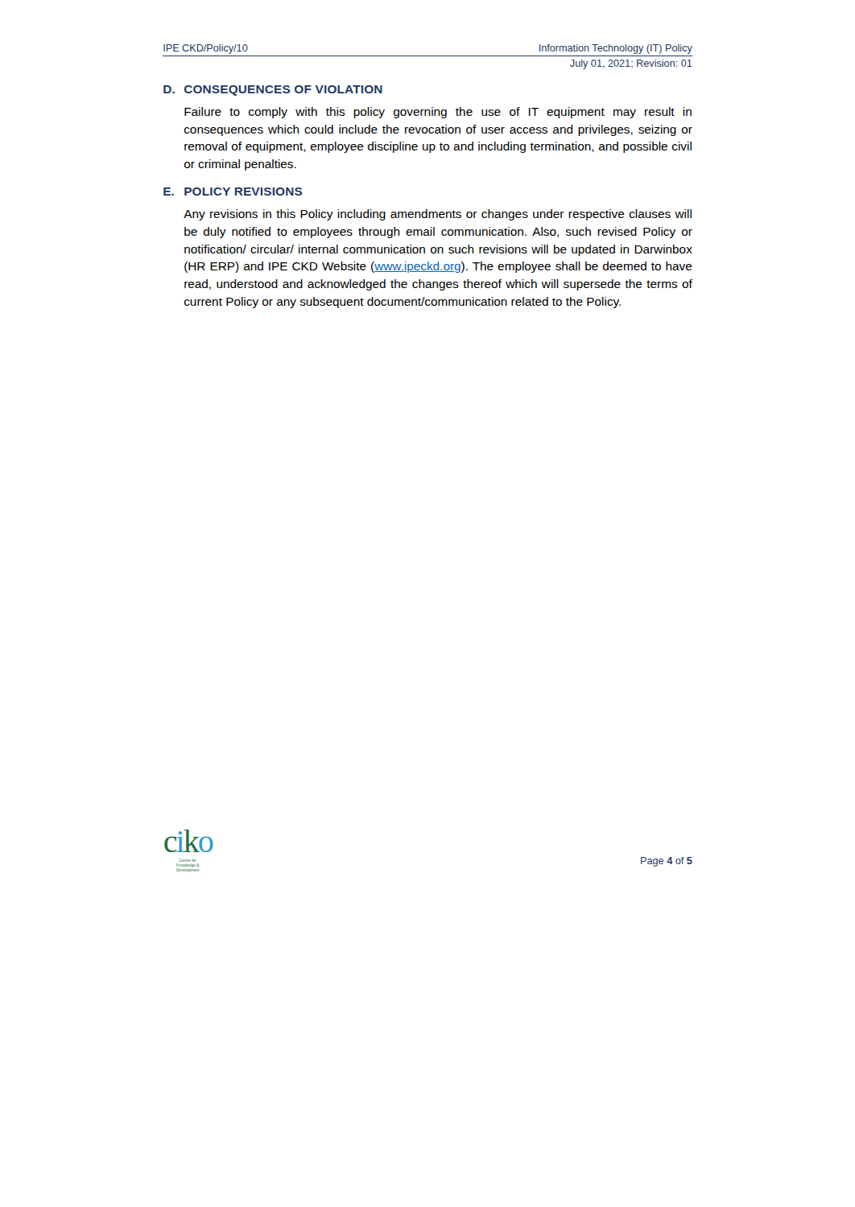IPE CKD/Policy/10
Information Technology (IT) Policy
July 01, 2021; Revision: 01
D. CONSEQUENCES OF VIOLATION
Failure to comply with this policy governing the use of IT equipment may result in consequences which could include the revocation of user access and privileges, seizing or removal of equipment, employee discipline up to and including termination, and possible civil or criminal penalties.
E. POLICY REVISIONS
Any revisions in this Policy including amendments or changes under respective clauses will be duly notified to employees through email communication. Also, such revised Policy or notification/ circular/ internal communication on such revisions will be updated in Darwinbox (HR ERP) and IPE CKD Website (www.ipeckd.org). The employee shall be deemed to have read, understood and acknowledged the changes thereof which will supersede the terms of current Policy or any subsequent document/communication related to the Policy.
ciko
Centre for
Knowledge &
Development
Page 4 of 5